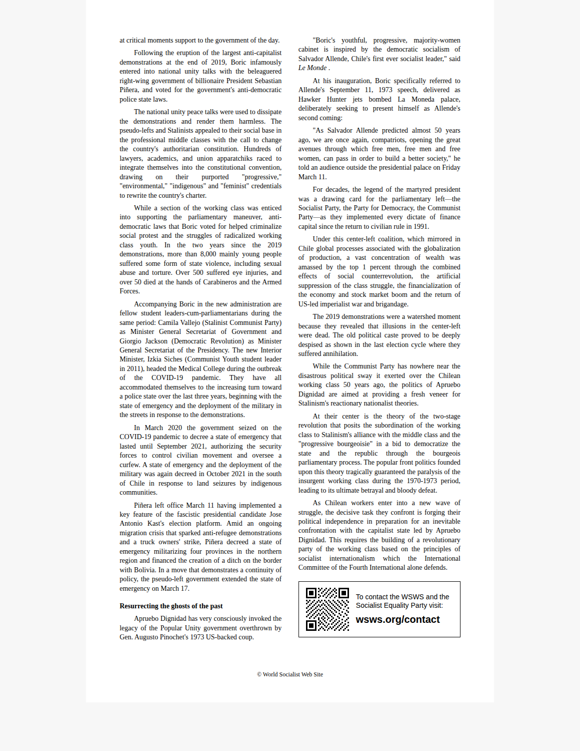at critical moments support to the government of the day.
Following the eruption of the largest anti-capitalist demonstrations at the end of 2019, Boric infamously entered into national unity talks with the beleaguered right-wing government of billionaire President Sebastian Piñera, and voted for the government's anti-democratic police state laws.
The national unity peace talks were used to dissipate the demonstrations and render them harmless. The pseudo-lefts and Stalinists appealed to their social base in the professional middle classes with the call to change the country's authoritarian constitution. Hundreds of lawyers, academics, and union apparatchiks raced to integrate themselves into the constitutional convention, drawing on their purported "progressive," "environmental," "indigenous" and "feminist" credentials to rewrite the country's charter.
While a section of the working class was enticed into supporting the parliamentary maneuver, anti-democratic laws that Boric voted for helped criminalize social protest and the struggles of radicalized working class youth. In the two years since the 2019 demonstrations, more than 8,000 mainly young people suffered some form of state violence, including sexual abuse and torture. Over 500 suffered eye injuries, and over 50 died at the hands of Carabineros and the Armed Forces.
Accompanying Boric in the new administration are fellow student leaders-cum-parliamentarians during the same period: Camila Vallejo (Stalinist Communist Party) as Minister General Secretariat of Government and Giorgio Jackson (Democratic Revolution) as Minister General Secretariat of the Presidency. The new Interior Minister, Izkia Siches (Communist Youth student leader in 2011), headed the Medical College during the outbreak of the COVID-19 pandemic. They have all accommodated themselves to the increasing turn toward a police state over the last three years, beginning with the state of emergency and the deployment of the military in the streets in response to the demonstrations.
In March 2020 the government seized on the COVID-19 pandemic to decree a state of emergency that lasted until September 2021, authorizing the security forces to control civilian movement and oversee a curfew. A state of emergency and the deployment of the military was again decreed in October 2021 in the south of Chile in response to land seizures by indigenous communities.
Piñera left office March 11 having implemented a key feature of the fascistic presidential candidate Jose Antonio Kast's election platform. Amid an ongoing migration crisis that sparked anti-refugee demonstrations and a truck owners' strike, Piñera decreed a state of emergency militarizing four provinces in the northern region and financed the creation of a ditch on the border with Bolivia. In a move that demonstrates a continuity of policy, the pseudo-left government extended the state of emergency on March 17.
Resurrecting the ghosts of the past
Apruebo Dignidad has very consciously invoked the legacy of the Popular Unity government overthrown by Gen. Augusto Pinochet's 1973 US-backed coup.
"Boric's youthful, progressive, majority-women cabinet is inspired by the democratic socialism of Salvador Allende, Chile's first ever socialist leader," said Le Monde .
At his inauguration, Boric specifically referred to Allende's September 11, 1973 speech, delivered as Hawker Hunter jets bombed La Moneda palace, deliberately seeking to present himself as Allende's second coming:
"As Salvador Allende predicted almost 50 years ago, we are once again, compatriots, opening the great avenues through which free men, free men and free women, can pass in order to build a better society," he told an audience outside the presidential palace on Friday March 11.
For decades, the legend of the martyred president was a drawing card for the parliamentary left—the Socialist Party, the Party for Democracy, the Communist Party—as they implemented every dictate of finance capital since the return to civilian rule in 1991.
Under this center-left coalition, which mirrored in Chile global processes associated with the globalization of production, a vast concentration of wealth was amassed by the top 1 percent through the combined effects of social counterrevolution, the artificial suppression of the class struggle, the financialization of the economy and stock market boom and the return of US-led imperialist war and brigandage.
The 2019 demonstrations were a watershed moment because they revealed that illusions in the center-left were dead. The old political caste proved to be deeply despised as shown in the last election cycle where they suffered annihilation.
While the Communist Party has nowhere near the disastrous political sway it exerted over the Chilean working class 50 years ago, the politics of Apruebo Dignidad are aimed at providing a fresh veneer for Stalinism's reactionary nationalist theories.
At their center is the theory of the two-stage revolution that posits the subordination of the working class to Stalinism's alliance with the middle class and the "progressive bourgeoisie" in a bid to democratize the state and the republic through the bourgeois parliamentary process. The popular front politics founded upon this theory tragically guaranteed the paralysis of the insurgent working class during the 1970-1973 period, leading to its ultimate betrayal and bloody defeat.
As Chilean workers enter into a new wave of struggle, the decisive task they confront is forging their political independence in preparation for an inevitable confrontation with the capitalist state led by Apruebo Dignidad. This requires the building of a revolutionary party of the working class based on the principles of socialist internationalism which the International Committee of the Fourth International alone defends.
To contact the WSWS and the
Socialist Equality Party visit: wsws.org/contact
© World Socialist Web Site